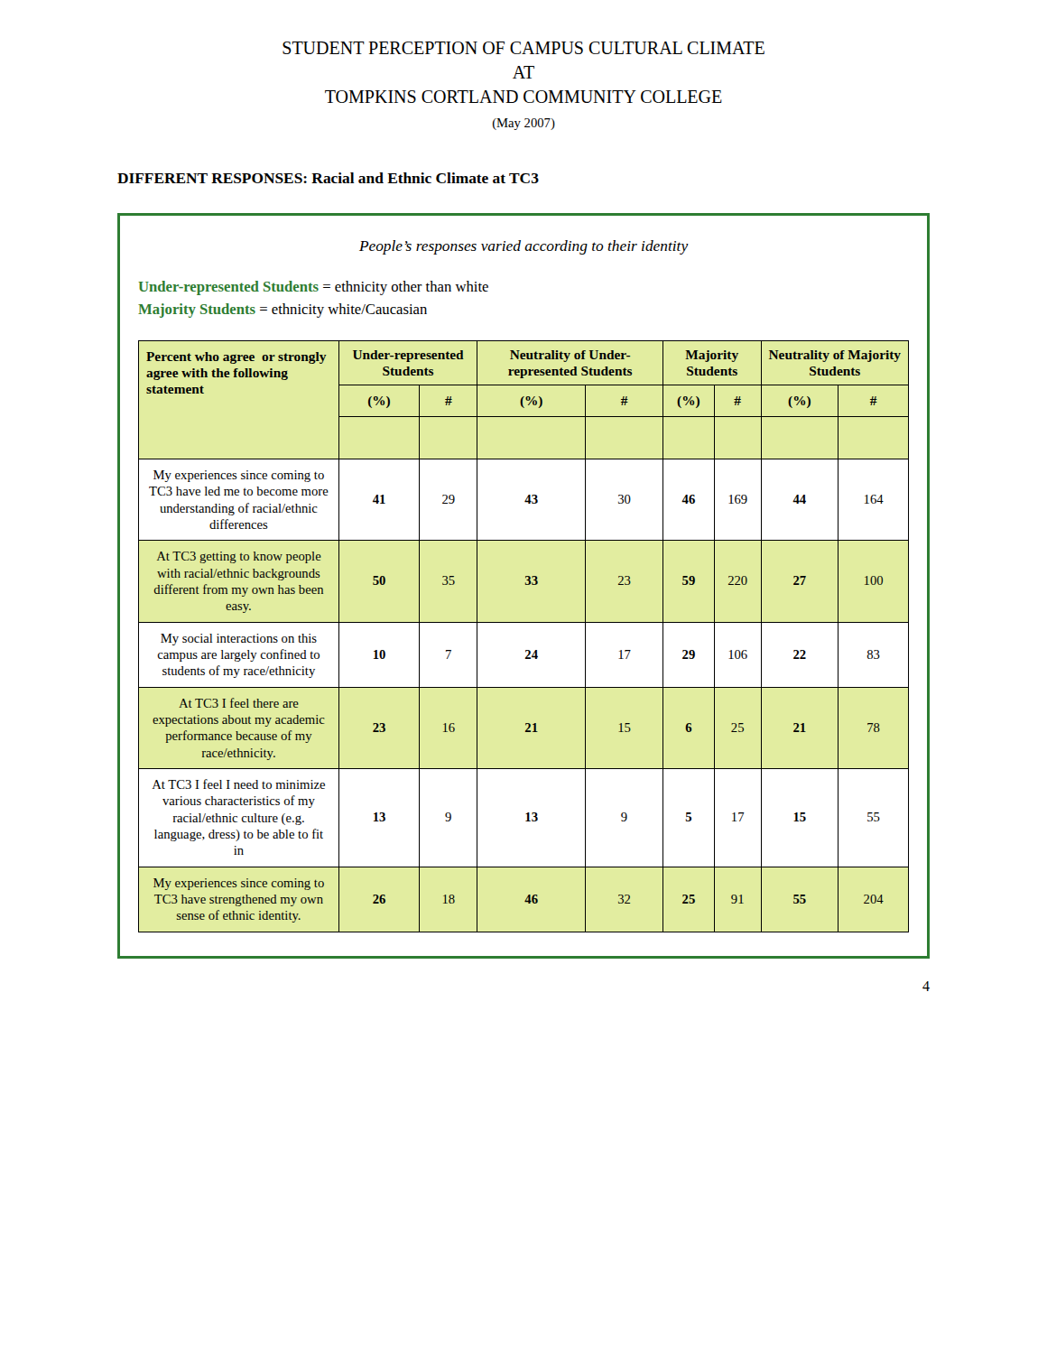STUDENT PERCEPTION OF CAMPUS CULTURAL CLIMATE
AT
TOMPKINS CORTLAND COMMUNITY COLLEGE
(May 2007)
DIFFERENT RESPONSES: Racial and Ethnic Climate at TC3
People’s responses varied according to their identity
Under-represented Students = ethnicity other than white
Majority Students = ethnicity white/Caucasian
| Percent who agree or strongly agree with the following statement | Under-represented Students | Neutrality of Under-represented Students | Majority Students | Neutrality of Majority Students |
| --- | --- | --- | --- | --- |
| (%) | # | (%) | # | (%) | # | (%) | # |
| My experiences since coming to TC3 have led me to become more understanding of racial/ethnic differences | 41 | 29 | 43 | 30 | 46 | 169 | 44 | 164 |
| At TC3 getting to know people with racial/ethnic backgrounds different from my own has been easy. | 50 | 35 | 33 | 23 | 59 | 220 | 27 | 100 |
| My social interactions on this campus are largely confined to students of my race/ethnicity | 10 | 7 | 24 | 17 | 29 | 106 | 22 | 83 |
| At TC3 I feel there are expectations about my academic performance because of my race/ethnicity. | 23 | 16 | 21 | 15 | 6 | 25 | 21 | 78 |
| At TC3 I feel I need to minimize various characteristics of my racial/ethnic culture (e.g. language, dress) to be able to fit in | 13 | 9 | 13 | 9 | 5 | 17 | 15 | 55 |
| My experiences since coming to TC3 have strengthened my own sense of ethnic identity. | 26 | 18 | 46 | 32 | 25 | 91 | 55 | 204 |
4